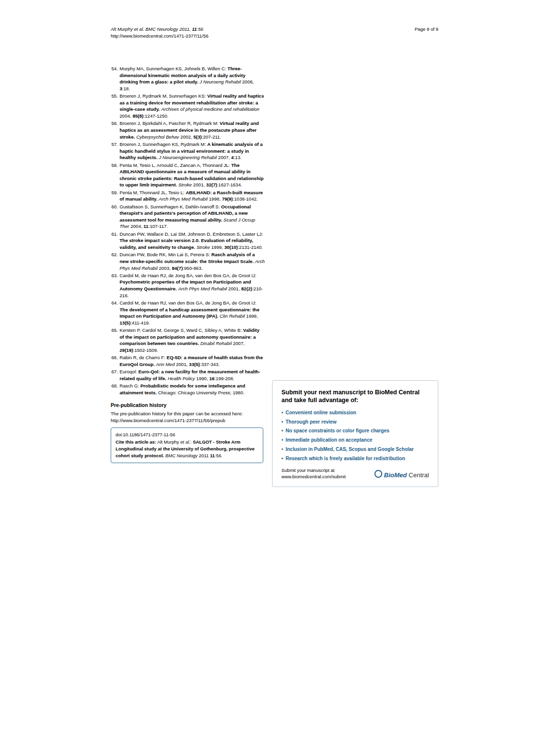Alt Murphy et al. BMC Neurology 2011, 11:56 http://www.biomedcentral.com/1471-2377/11/56
Page 9 of 9
54 Murphy MA, Sunnerhagen KS, Johnels B, Willen C: Three-dimensional kinematic motion analysis of a daily activity drinking from a glass: a pilot study. J Neuroeng Rehabil 2006, 3:18.
55 Broeren J, Rydmark M, Sunnerhagen KS: Virtual reality and haptics as a training device for movement rehabilitation after stroke: a single-case study. Archives of physical medicine and rehabilitation 2004, 85(8):1247-1250.
56 Broeren J, Bjorkdahl A, Pascher R, Rydmark M: Virtual reality and haptics as an assessment device in the postacute phase after stroke. Cyberpsychol Behav 2002, 5(3):207-211.
57 Broeren J, Sunnerhagen KS, Rydmark M: A kinematic analysis of a haptic handheld stylus in a virtual environment: a study in healthy subjects. J Neuroengineering Rehabil 2007, 4:13.
58 Penta M, Tesio L, Arnould C, Zancan A, Thonnard JL: The ABILHAND questionnaire as a measure of manual ability in chronic stroke patients: Rasch-based validation and relationship to upper limb impairment. Stroke 2001, 32(7):1627-1634.
59 Penta M, Thonnard JL, Tesio L: ABILHAND: a Rasch-built measure of manual ability. Arch Phys Med Rehabil 1998, 79(9):1038-1042.
60 Gustafsson S, Sunnerhagen K, Dahlin-Ivanoff S: Occupational therapist's and patients's perception of ABILHAND, a new assessment tool for measuring manual ability. Scand J Occup Ther 2004, 11:107-117.
61 Duncan PW, Wallace D, Lai SM, Johnson D, Embretson S, Laster LJ: The stroke impact scale version 2.0. Evaluation of reliability, validity, and sensitivity to change. Stroke 1999, 30(10):2131-2140.
62 Duncan PW, Bode RK, Min Lai S, Perera S: Rasch analysis of a new stroke-specific outcome scale: the Stroke Impact Scale. Arch Phys Med Rehabil 2003, 84(7):950-963.
63 Cardol M, de Haan RJ, de Jong BA, van den Bos GA, de Groot IJ: Psychometric properties of the Impact on Participation and Autonomy Questionnaire. Arch Phys Med Rehabil 2001, 82(2):210-216.
64 Cardol M, de Haan RJ, van den Bos GA, de Jong BA, de Groot IJ: The development of a handicap assessment questionnaire: the Impact on Participation and Autonomy (IPA). Clin Rehabil 1999, 13(5):411-419.
65 Kersten P, Cardol M, George S, Ward C, Sibley A, White B: Validity of the impact on participation and autonomy questionnaire: a comparison between two countries. Disabil Rehabil 2007, 29(19):1502-1509.
66 Rabin R, de Charro F: EQ-5D: a measure of health status from the EuroQol Group. Ann Med 2001, 33(5):337-343.
67 Euroqol: Euro-Qol: a new facility for the measurement of health-related quality of life. Health Policy 1990, 16:199-208.
68 Rasch G: Probabilistic models for some intellegence and attainment tests. Chicago: Chicago University Press; 1980.
Pre-publication history
The pre-publication history for this paper can be accessed here:
http://www.biomedcentral.com/1471-2377/11/56/prepub
doi:10.1186/1471-2377-11-56
Cite this article as: Alt Murphy et al.: SALGOT - Stroke Arm Longitudinal study at the University of Gothenburg, prospective cohort study protocol. BMC Neurology 2011 11:56.
Submit your next manuscript to BioMed Central
and take full advantage of:
Convenient online submission
Thorough peer review
No space constraints or color figure charges
Immediate publication on acceptance
Inclusion in PubMed, CAS, Scopus and Google Scholar
Research which is freely available for redistribution
Submit your manuscript at
www.biomedcentral.com/submit
BioMed Central